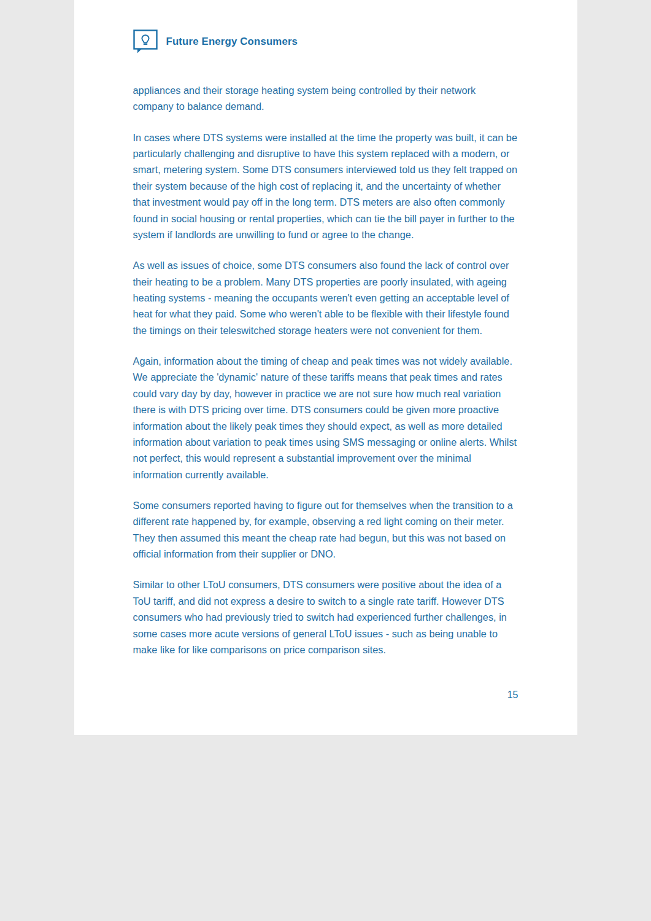Future Energy Consumers
appliances and their storage heating system being controlled by their network company to balance demand.
In cases where DTS systems were installed at the time the property was built, it can be particularly challenging and disruptive to have this system replaced with a modern, or smart, metering system. Some DTS consumers interviewed told us they felt trapped on their system because of the high cost of replacing it, and the uncertainty of whether that investment would pay off in the long term. DTS meters are also often commonly found in social housing or rental properties, which can tie the bill payer in further to the system if landlords are unwilling to fund or agree to the change.
As well as issues of choice, some DTS consumers also found the lack of control over their heating to be a problem. Many DTS properties are poorly insulated, with ageing heating systems - meaning the occupants weren't even getting an acceptable level of heat for what they paid. Some who weren't able to be flexible with their lifestyle found the timings on their teleswitched storage heaters were not convenient for them.
Again, information about the timing of cheap and peak times was not widely available. We appreciate the 'dynamic' nature of these tariffs means that peak times and rates could vary day by day, however in practice we are not sure how much real variation there is with DTS pricing over time. DTS consumers could be given more proactive information about the likely peak times they should expect, as well as more detailed information about variation to peak times using SMS messaging or online alerts. Whilst not perfect, this would represent a substantial improvement over the minimal information currently available.
Some consumers reported having to figure out for themselves when the transition to a different rate happened by, for example, observing a red light coming on their meter. They then assumed this meant the cheap rate had begun, but this was not based on official information from their supplier or DNO.
Similar to other LToU consumers, DTS consumers were positive about the idea of a ToU tariff, and did not express a desire to switch to a single rate tariff. However DTS consumers who had previously tried to switch had experienced further challenges, in some cases more acute versions of general LToU issues - such as being unable to make like for like comparisons on price comparison sites.
15